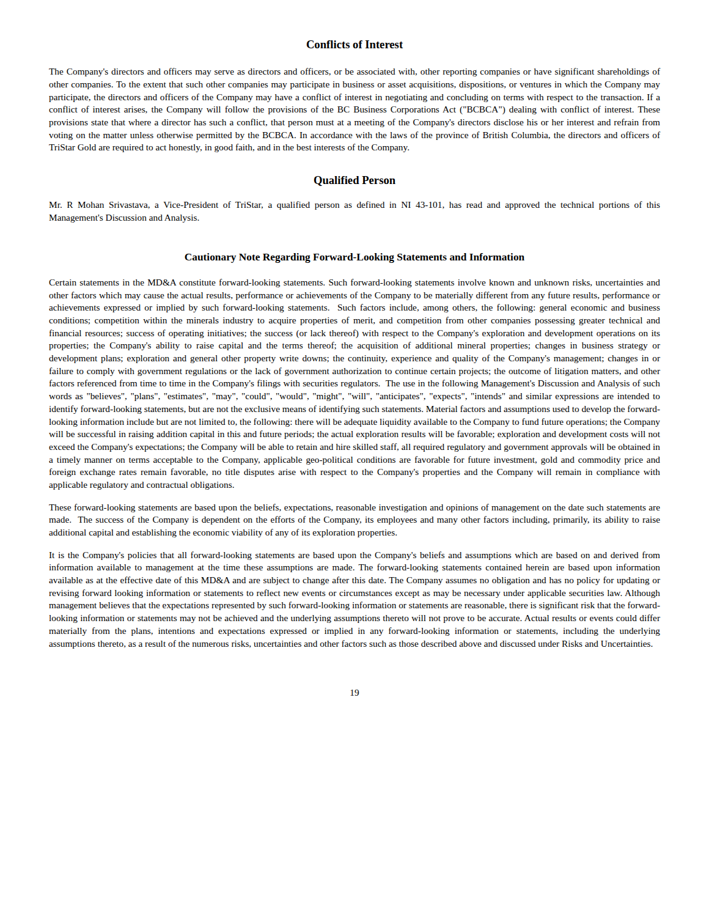Conflicts of Interest
The Company's directors and officers may serve as directors and officers, or be associated with, other reporting companies or have significant shareholdings of other companies. To the extent that such other companies may participate in business or asset acquisitions, dispositions, or ventures in which the Company may participate, the directors and officers of the Company may have a conflict of interest in negotiating and concluding on terms with respect to the transaction. If a conflict of interest arises, the Company will follow the provisions of the BC Business Corporations Act ("BCBCA") dealing with conflict of interest. These provisions state that where a director has such a conflict, that person must at a meeting of the Company's directors disclose his or her interest and refrain from voting on the matter unless otherwise permitted by the BCBCA. In accordance with the laws of the province of British Columbia, the directors and officers of TriStar Gold are required to act honestly, in good faith, and in the best interests of the Company.
Qualified Person
Mr. R Mohan Srivastava, a Vice-President of TriStar, a qualified person as defined in NI 43-101, has read and approved the technical portions of this Management's Discussion and Analysis.
Cautionary Note Regarding Forward-Looking Statements and Information
Certain statements in the MD&A constitute forward-looking statements. Such forward-looking statements involve known and unknown risks, uncertainties and other factors which may cause the actual results, performance or achievements of the Company to be materially different from any future results, performance or achievements expressed or implied by such forward-looking statements. Such factors include, among others, the following: general economic and business conditions; competition within the minerals industry to acquire properties of merit, and competition from other companies possessing greater technical and financial resources; success of operating initiatives; the success (or lack thereof) with respect to the Company's exploration and development operations on its properties; the Company's ability to raise capital and the terms thereof; the acquisition of additional mineral properties; changes in business strategy or development plans; exploration and general other property write downs; the continuity, experience and quality of the Company's management; changes in or failure to comply with government regulations or the lack of government authorization to continue certain projects; the outcome of litigation matters, and other factors referenced from time to time in the Company's filings with securities regulators. The use in the following Management's Discussion and Analysis of such words as "believes", "plans", "estimates", "may", "could", "would", "might", "will", "anticipates", "expects", "intends" and similar expressions are intended to identify forward-looking statements, but are not the exclusive means of identifying such statements. Material factors and assumptions used to develop the forward-looking information include but are not limited to, the following: there will be adequate liquidity available to the Company to fund future operations; the Company will be successful in raising addition capital in this and future periods; the actual exploration results will be favorable; exploration and development costs will not exceed the Company's expectations; the Company will be able to retain and hire skilled staff, all required regulatory and government approvals will be obtained in a timely manner on terms acceptable to the Company, applicable geo-political conditions are favorable for future investment, gold and commodity price and foreign exchange rates remain favorable, no title disputes arise with respect to the Company's properties and the Company will remain in compliance with applicable regulatory and contractual obligations.
These forward-looking statements are based upon the beliefs, expectations, reasonable investigation and opinions of management on the date such statements are made. The success of the Company is dependent on the efforts of the Company, its employees and many other factors including, primarily, its ability to raise additional capital and establishing the economic viability of any of its exploration properties.
It is the Company's policies that all forward-looking statements are based upon the Company's beliefs and assumptions which are based on and derived from information available to management at the time these assumptions are made. The forward-looking statements contained herein are based upon information available as at the effective date of this MD&A and are subject to change after this date. The Company assumes no obligation and has no policy for updating or revising forward looking information or statements to reflect new events or circumstances except as may be necessary under applicable securities law. Although management believes that the expectations represented by such forward-looking information or statements are reasonable, there is significant risk that the forward-looking information or statements may not be achieved and the underlying assumptions thereto will not prove to be accurate. Actual results or events could differ materially from the plans, intentions and expectations expressed or implied in any forward-looking information or statements, including the underlying assumptions thereto, as a result of the numerous risks, uncertainties and other factors such as those described above and discussed under Risks and Uncertainties.
19